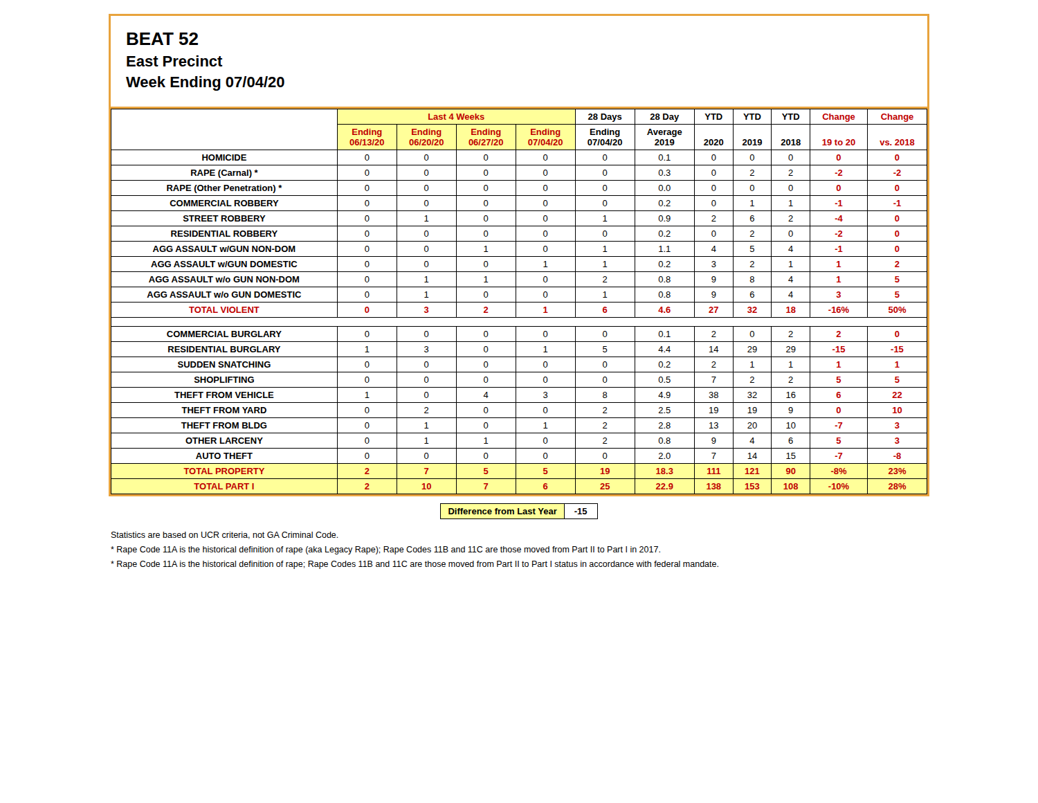BEAT 52
East Precinct
Week Ending 07/04/20
| | Last 4 Weeks | 28 Days | 28 Day | YTD | YTD | YTD | Change | Change |
| --- | --- | --- | --- | --- | --- | --- | --- | --- |
| Ending 06/13/20 | Ending 06/20/20 | Ending 06/27/20 | Ending 07/04/20 | Ending 07/04/20 | Average 2019 | 2020 | 2019 | 2018 | 19 to 20 | vs. 2018 |
| HOMICIDE | 0 | 0 | 0 | 0 | 0 | 0.1 | 0 | 0 | 0 | 0 | 0 |
| RAPE (Carnal) * | 0 | 0 | 0 | 0 | 0 | 0.3 | 0 | 2 | 2 | -2 | -2 |
| RAPE (Other Penetration) * | 0 | 0 | 0 | 0 | 0 | 0.0 | 0 | 0 | 0 | 0 | 0 |
| COMMERCIAL ROBBERY | 0 | 0 | 0 | 0 | 0 | 0.2 | 0 | 1 | 1 | -1 | -1 |
| STREET ROBBERY | 0 | 1 | 0 | 0 | 1 | 0.9 | 2 | 6 | 2 | -4 | 0 |
| RESIDENTIAL ROBBERY | 0 | 0 | 0 | 0 | 0 | 0.2 | 0 | 2 | 0 | -2 | 0 |
| AGG ASSAULT w/GUN NON-DOM | 0 | 0 | 1 | 0 | 1 | 1.1 | 4 | 5 | 4 | -1 | 0 |
| AGG ASSAULT w/GUN DOMESTIC | 0 | 0 | 0 | 1 | 1 | 0.2 | 3 | 2 | 1 | 1 | 2 |
| AGG ASSAULT w/o GUN NON-DOM | 0 | 1 | 1 | 0 | 2 | 0.8 | 9 | 8 | 4 | 1 | 5 |
| AGG ASSAULT w/o GUN DOMESTIC | 0 | 1 | 0 | 0 | 1 | 0.8 | 9 | 6 | 4 | 3 | 5 |
| TOTAL VIOLENT | 0 | 3 | 2 | 1 | 6 | 4.6 | 27 | 32 | 18 | -16% | 50% |
| COMMERCIAL BURGLARY | 0 | 0 | 0 | 0 | 0 | 0.1 | 2 | 0 | 2 | 2 | 0 |
| RESIDENTIAL BURGLARY | 1 | 3 | 0 | 1 | 5 | 4.4 | 14 | 29 | 29 | -15 | -15 |
| SUDDEN SNATCHING | 0 | 0 | 0 | 0 | 0 | 0.2 | 2 | 1 | 1 | 1 | 1 |
| SHOPLIFTING | 0 | 0 | 0 | 0 | 0 | 0.5 | 7 | 2 | 2 | 5 | 5 |
| THEFT FROM VEHICLE | 1 | 0 | 4 | 3 | 8 | 4.9 | 38 | 32 | 16 | 6 | 22 |
| THEFT FROM YARD | 0 | 2 | 0 | 0 | 2 | 2.5 | 19 | 19 | 9 | 0 | 10 |
| THEFT FROM BLDG | 0 | 1 | 0 | 1 | 2 | 2.8 | 13 | 20 | 10 | -7 | 3 |
| OTHER LARCENY | 0 | 1 | 1 | 0 | 2 | 0.8 | 9 | 4 | 6 | 5 | 3 |
| AUTO THEFT | 0 | 0 | 0 | 0 | 0 | 2.0 | 7 | 14 | 15 | -7 | -8 |
| TOTAL PROPERTY | 2 | 7 | 5 | 5 | 19 | 18.3 | 111 | 121 | 90 | -8% | 23% |
| TOTAL PART I | 2 | 10 | 7 | 6 | 25 | 22.9 | 138 | 153 | 108 | -10% | 28% |
Difference from Last Year-15
Statistics are based on UCR criteria, not GA Criminal Code.
* Rape Code 11A is the historical definition of rape (aka Legacy Rape); Rape Codes 11B and 11C are those moved from Part II to Part I in 2017.
* Rape Code 11A is the historical definition of rape; Rape Codes 11B and 11C are those moved from Part II to Part I status in accordance with federal mandate.